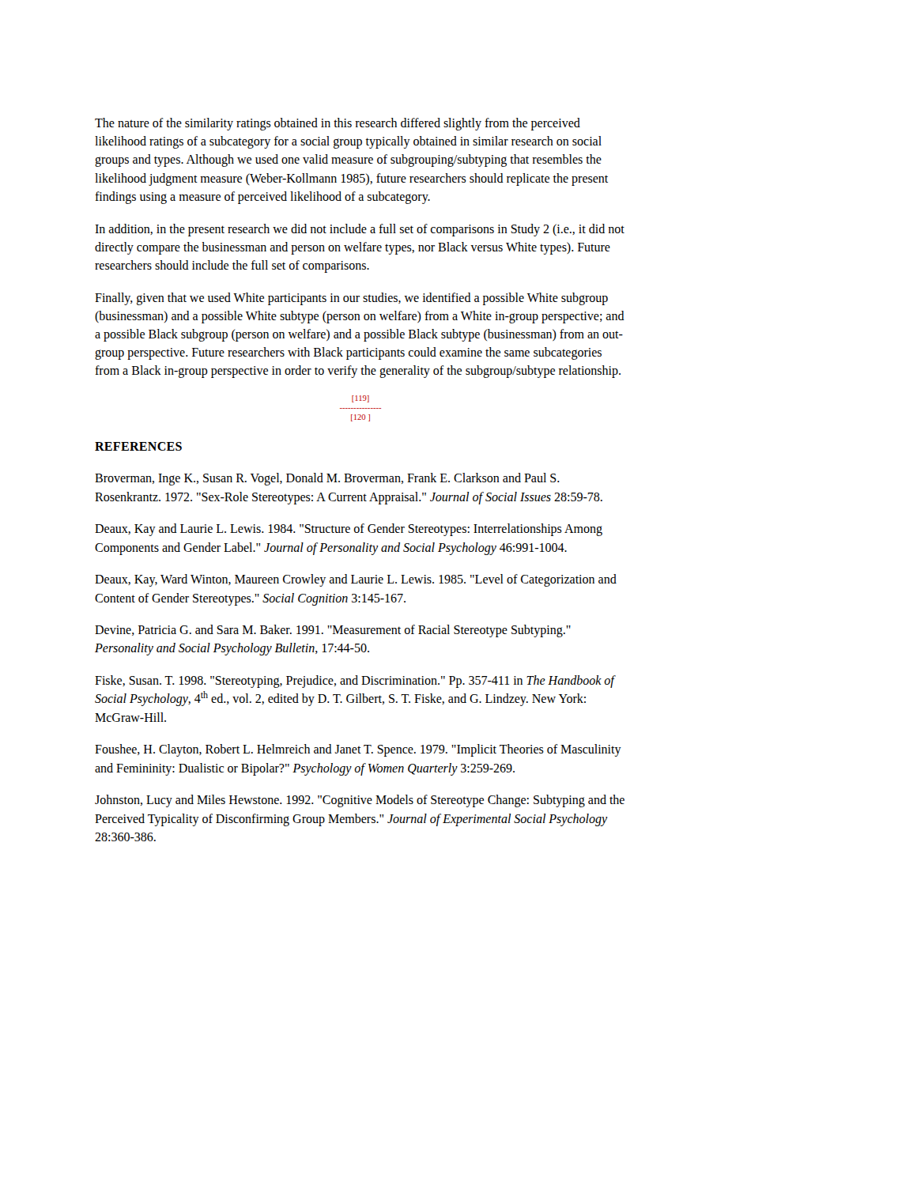The nature of the similarity ratings obtained in this research differed slightly from the perceived likelihood ratings of a subcategory for a social group typically obtained in similar research on social groups and types. Although we used one valid measure of subgrouping/subtyping that resembles the likelihood judgment measure (Weber-Kollmann 1985), future researchers should replicate the present findings using a measure of perceived likelihood of a subcategory.
In addition, in the present research we did not include a full set of comparisons in Study 2 (i.e., it did not directly compare the businessman and person on welfare types, nor Black versus White types). Future researchers should include the full set of comparisons.
Finally, given that we used White participants in our studies, we identified a possible White subgroup (businessman) and a possible White subtype (person on welfare) from a White in-group perspective; and a possible Black subgroup (person on welfare) and a possible Black subtype (businessman) from an out-group perspective. Future researchers with Black participants could examine the same subcategories from a Black in-group perspective in order to verify the generality of the subgroup/subtype relationship.
[119] --------------- [120 ]
REFERENCES
Broverman, Inge K., Susan R. Vogel, Donald M. Broverman, Frank E. Clarkson and Paul S. Rosenkrantz. 1972. "Sex-Role Stereotypes: A Current Appraisal." Journal of Social Issues 28:59-78.
Deaux, Kay and Laurie L. Lewis. 1984. "Structure of Gender Stereotypes: Interrelationships Among Components and Gender Label." Journal of Personality and Social Psychology 46:991-1004.
Deaux, Kay, Ward Winton, Maureen Crowley and Laurie L. Lewis. 1985. "Level of Categorization and Content of Gender Stereotypes." Social Cognition 3:145-167.
Devine, Patricia G. and Sara M. Baker. 1991. "Measurement of Racial Stereotype Subtyping." Personality and Social Psychology Bulletin, 17:44-50.
Fiske, Susan. T. 1998. "Stereotyping, Prejudice, and Discrimination." Pp. 357-411 in The Handbook of Social Psychology, 4th ed., vol. 2, edited by D. T. Gilbert, S. T. Fiske, and G. Lindzey. New York: McGraw-Hill.
Foushee, H. Clayton, Robert L. Helmreich and Janet T. Spence. 1979. "Implicit Theories of Masculinity and Femininity: Dualistic or Bipolar?" Psychology of Women Quarterly 3:259-269.
Johnston, Lucy and Miles Hewstone. 1992. "Cognitive Models of Stereotype Change: Subtyping and the Perceived Typicality of Disconfirming Group Members." Journal of Experimental Social Psychology 28:360-386.